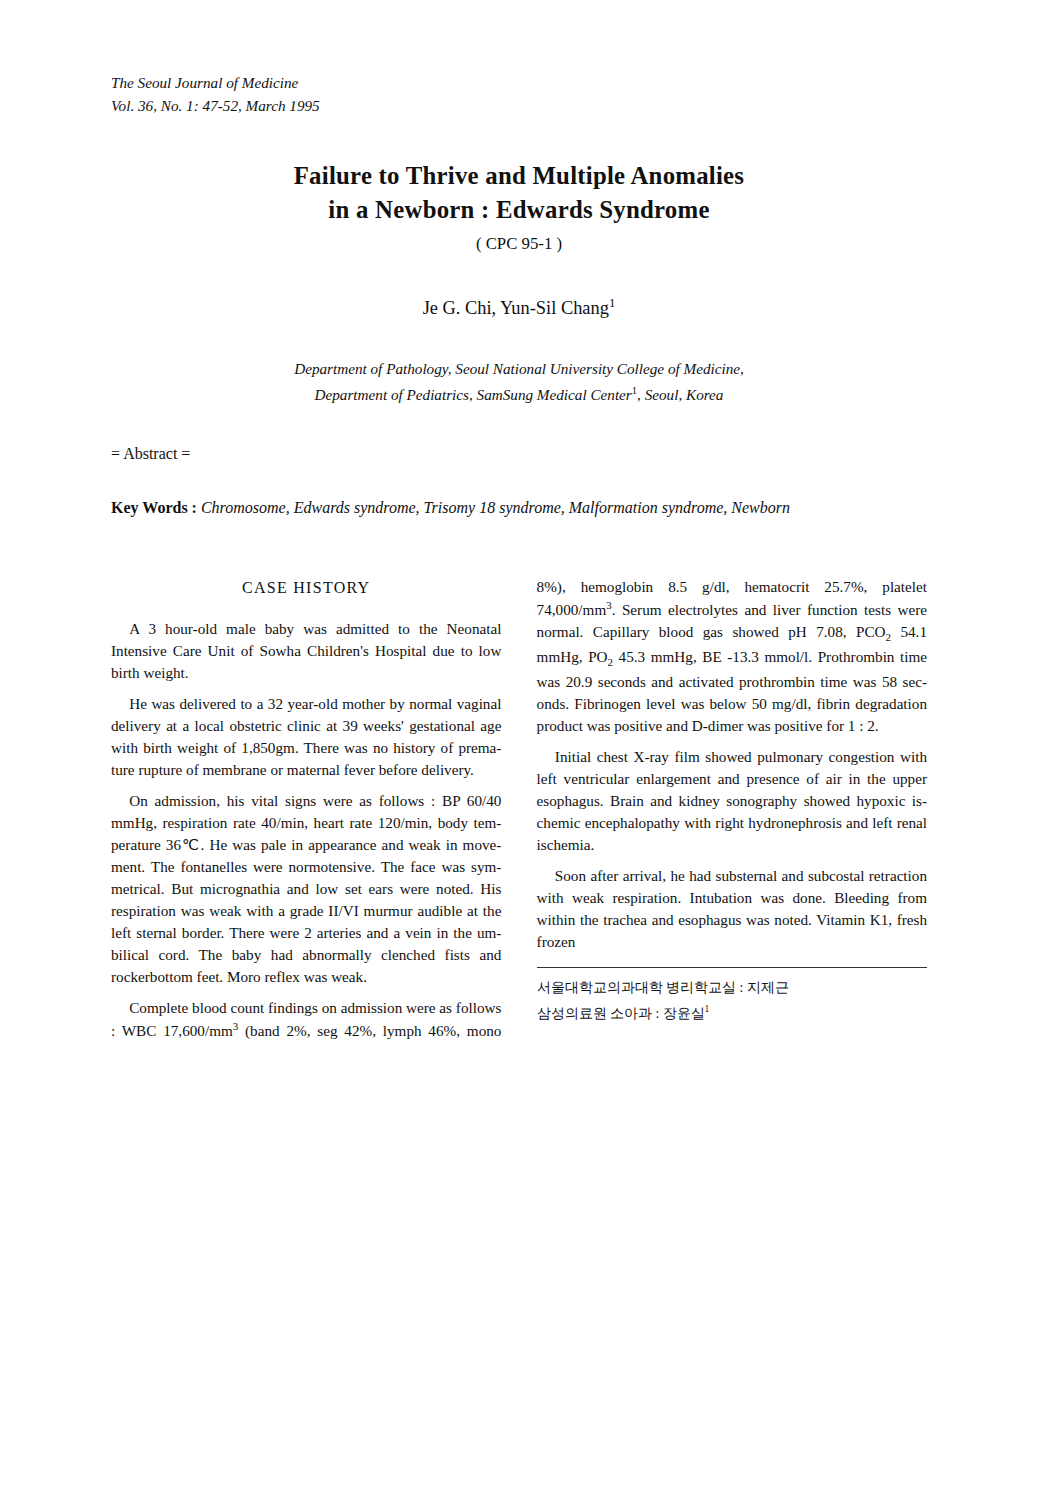The Seoul Journal of Medicine
Vol. 36, No. 1: 47-52, March 1995
Failure to Thrive and Multiple Anomalies
in a Newborn : Edwards Syndrome
( CPC 95-1 )
Je G. Chi, Yun-Sil Chang1
Department of Pathology, Seoul National University College of Medicine,
Department of Pediatrics, SamSung Medical Center1, Seoul, Korea
= Abstract =
Key Words : Chromosome, Edwards syndrome, Trisomy 18 syndrome, Malformation syndrome, Newborn
CASE HISTORY
A 3 hour-old male baby was admitted to the Neonatal Intensive Care Unit of Sowha Children's Hospital due to low birth weight.
He was delivered to a 32 year-old mother by normal vaginal delivery at a local obstetric clinic at 39 weeks' gestational age with birth weight of 1,850gm. There was no history of premature rupture of membrane or maternal fever before delivery.
On admission, his vital signs were as follows : BP 60/40 mmHg, respiration rate 40/min, heart rate 120/min, body temperature 36℃. He was pale in appearance and weak in movement. The fontanelles were normotensive. The face was symmetrical. But micrognathia and low set ears were noted. His respiration was weak with a grade II/VI murmur audible at the left sternal border. There were 2 arteries and a vein in the umbilical cord. The baby had abnormally clenched fists and rockerbottom feet. Moro reflex was weak.
Complete blood count findings on admission were as follows : WBC 17,600/mm3 (band 2%, seg 42%, lymph 46%, mono 8%), hemoglobin 8.5 g/dl, hematocrit 25.7%, platelet 74,000/mm3. Serum electrolytes and liver function tests were normal. Capillary blood gas showed pH 7.08, PCO2 54.1 mmHg, PO2 45.3 mmHg, BE -13.3 mmol/l. Prothrombin time was 20.9 seconds and activated prothrombin time was 58 seconds. Fibrinogen level was below 50 mg/dl, fibrin degradation product was positive and D-dimer was positive for 1 : 2.
Initial chest X-ray film showed pulmonary congestion with left ventricular enlargement and presence of air in the upper esophagus. Brain and kidney sonography showed hypoxic ischemic encephalopathy with right hydronephrosis and left renal ischemia.
Soon after arrival, he had substernal and subcostal retraction with weak respiration. Intubation was done. Bleeding from within the trachea and esophagus was noted. Vitamin K1, fresh frozen
서울대학교의과대학 병리학교실 : 지제근
삼성의료원 소아과 : 장윤실1